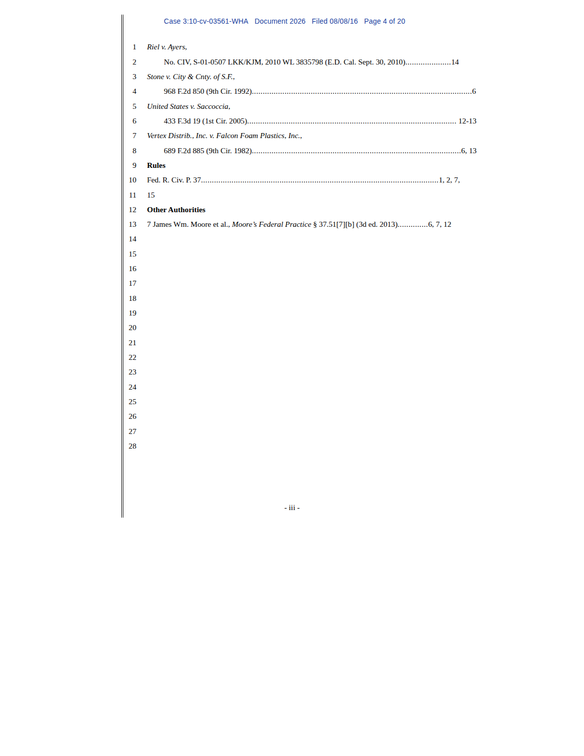Case 3:10-cv-03561-WHA Document 2026 Filed 08/08/16 Page 4 of 20
1
2
3
4
5
6
7
8
9
10
11
12
13
14
15
16
17
18
19
20
21
22
23
24
25
26
27
28
Riel v. Ayers, No. CIV, S-01-0507 LKK/KJM, 2010 WL 3835798 (E.D. Cal. Sept. 30, 2010)..................... 14
Stone v. City & Cnty. of S.F., 968 F.2d 850 (9th Cir. 1992)..................................................................................................... 6
United States v. Saccoccia, 433 F.3d 19 (1st Cir. 2005)................................................................................................ 12-13
Vertex Distrib., Inc. v. Falcon Foam Plastics, Inc., 689 F.2d 885 (9th Cir. 1982)................................................................................................ 6, 13
Rules
Fed. R. Civ. P. 37............................................................................................................. 1, 2, 7, 15
Other Authorities
7 James Wm. Moore et al., Moore’s Federal Practice § 37.51[7][b] (3d ed. 2013).............. 6, 7, 12
- iii -